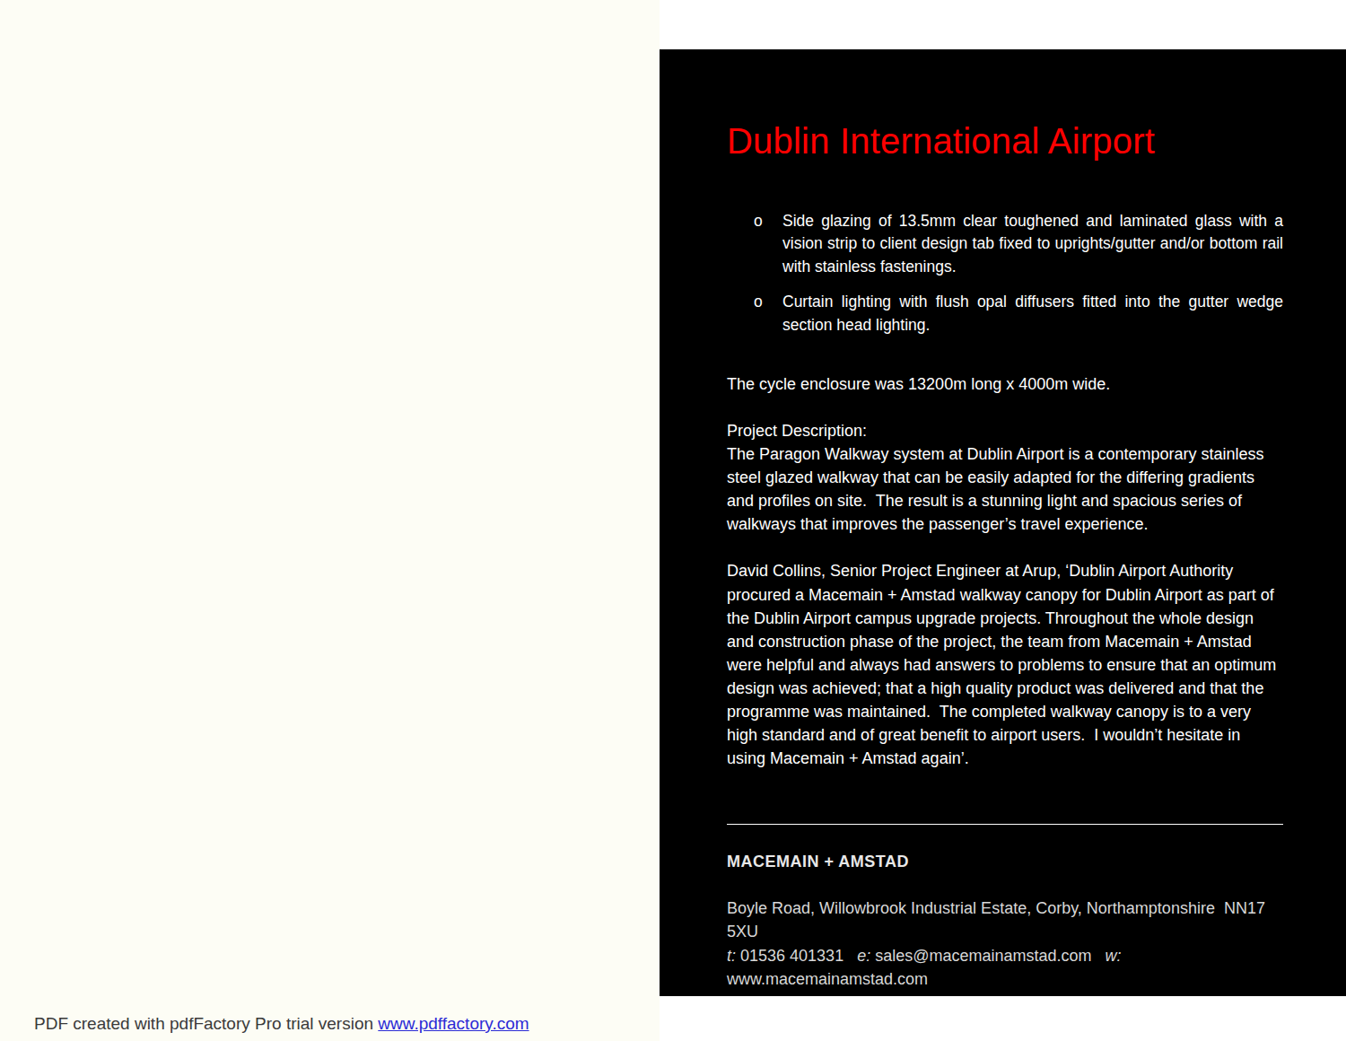Dublin International Airport
Side glazing of 13.5mm clear toughened and laminated glass with a vision strip to client design tab fixed to uprights/gutter and/or bottom rail with stainless fastenings.
Curtain lighting with flush opal diffusers fitted into the gutter wedge section head lighting.
The cycle enclosure was 13200m long x 4000m wide.
Project Description:
The Paragon Walkway system at Dublin Airport is a contemporary stainless steel glazed walkway that can be easily adapted for the differing gradients and profiles on site. The result is a stunning light and spacious series of walkways that improves the passenger’s travel experience.
David Collins, Senior Project Engineer at Arup, ‘Dublin Airport Authority procured a Macemain + Amstad walkway canopy for Dublin Airport as part of the Dublin Airport campus upgrade projects. Throughout the whole design and construction phase of the project, the team from Macemain + Amstad were helpful and always had answers to problems to ensure that an optimum design was achieved; that a high quality product was delivered and that the programme was maintained. The completed walkway canopy is to a very high standard and of great benefit to airport users. I wouldn’t hesitate in using Macemain + Amstad again’.
MACEMAIN + AMSTAD
Boyle Road, Willowbrook Industrial Estate, Corby, Northamptonshire NN17 5XU
t: 01536 401331 e: sales@macemainamstad.com w: www.macemainamstad.com
PDF created with pdfFactory Pro trial version www.pdffactory.com